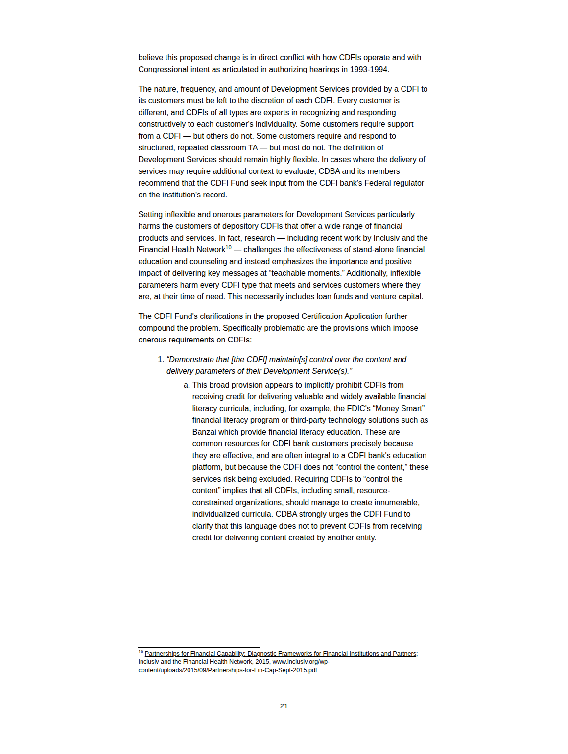believe this proposed change is in direct conflict with how CDFIs operate and with Congressional intent as articulated in authorizing hearings in 1993-1994.
The nature, frequency, and amount of Development Services provided by a CDFI to its customers must be left to the discretion of each CDFI. Every customer is different, and CDFIs of all types are experts in recognizing and responding constructively to each customer's individuality. Some customers require support from a CDFI — but others do not. Some customers require and respond to structured, repeated classroom TA — but most do not. The definition of Development Services should remain highly flexible. In cases where the delivery of services may require additional context to evaluate, CDBA and its members recommend that the CDFI Fund seek input from the CDFI bank's Federal regulator on the institution's record.
Setting inflexible and onerous parameters for Development Services particularly harms the customers of depository CDFIs that offer a wide range of financial products and services. In fact, research — including recent work by Inclusiv and the Financial Health Network10 — challenges the effectiveness of stand-alone financial education and counseling and instead emphasizes the importance and positive impact of delivering key messages at “teachable moments.” Additionally, inflexible parameters harm every CDFI type that meets and services customers where they are, at their time of need. This necessarily includes loan funds and venture capital.
The CDFI Fund's clarifications in the proposed Certification Application further compound the problem. Specifically problematic are the provisions which impose onerous requirements on CDFIs:
“Demonstrate that [the CDFI] maintain[s] control over the content and delivery parameters of their Development Service(s).”
This broad provision appears to implicitly prohibit CDFIs from receiving credit for delivering valuable and widely available financial literacy curricula, including, for example, the FDIC's “Money Smart” financial literacy program or third-party technology solutions such as Banzai which provide financial literacy education. These are common resources for CDFI bank customers precisely because they are effective, and are often integral to a CDFI bank's education platform, but because the CDFI does not “control the content,” these services risk being excluded. Requiring CDFIs to “control the content” implies that all CDFIs, including small, resource-constrained organizations, should manage to create innumerable, individualized curricula. CDBA strongly urges the CDFI Fund to clarify that this language does not to prevent CDFIs from receiving credit for delivering content created by another entity.
10 Partnerships for Financial Capability: Diagnostic Frameworks for Financial Institutions and Partners; Inclusiv and the Financial Health Network, 2015, www.inclusiv.org/wp-content/uploads/2015/09/Partnerships-for-Fin-Cap-Sept-2015.pdf
21